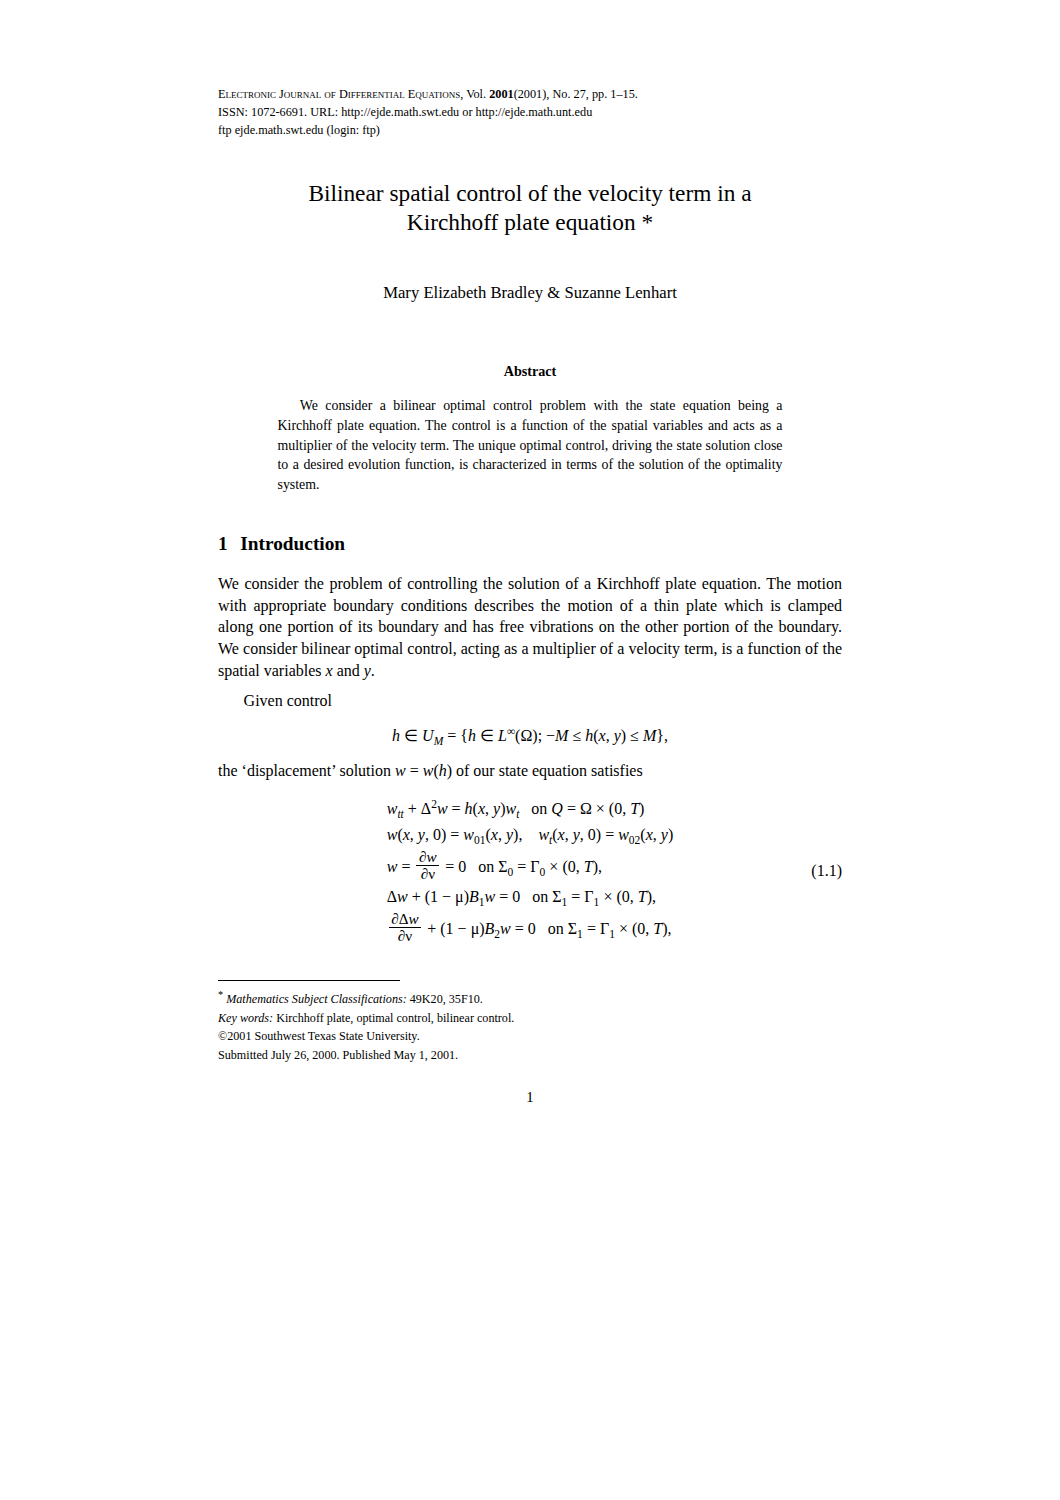Electronic Journal of Differential Equations, Vol. 2001(2001), No. 27, pp. 1–15.
ISSN: 1072-6691. URL: http://ejde.math.swt.edu or http://ejde.math.unt.edu
ftp ejde.math.swt.edu (login: ftp)
Bilinear spatial control of the velocity term in a
Kirchhoff plate equation *
Mary Elizabeth Bradley & Suzanne Lenhart
Abstract
We consider a bilinear optimal control problem with the state equation being a Kirchhoff plate equation. The control is a function of the spatial variables and acts as a multiplier of the velocity term. The unique optimal control, driving the state solution close to a desired evolution function, is characterized in terms of the solution of the optimality system.
1 Introduction
We consider the problem of controlling the solution of a Kirchhoff plate equation. The motion with appropriate boundary conditions describes the motion of a thin plate which is clamped along one portion of its boundary and has free vibrations on the other portion of the boundary. We consider bilinear optimal control, acting as a multiplier of a velocity term, is a function of the spatial variables x and y.
Given control
h ∈ UM = {h ∈ L∞(Ω); −M ≤ h(x, y) ≤ M},
the ‘displacement’ solution w = w(h) of our state equation satisfies
wtt + Δ2w = h(x, y)wt on Q = Ω × (0, T)
w(x, y, 0) = w01(x, y), wt(x, y, 0) = w02(x, y)
w = ∂w∂ν = 0 on Σ0 = Γ0 × (0, T),
Δw + (1 − μ)B1w = 0 on Σ1 = Γ1 × (0, T),
∂Δw∂ν + (1 − μ)B2w = 0 on Σ1 = Γ1 × (0, T),
(1.1)
* Mathematics Subject Classifications: 49K20, 35F10.
Key words: Kirchhoff plate, optimal control, bilinear control.
©2001 Southwest Texas State University.
Submitted July 26, 2000. Published May 1, 2001.
1